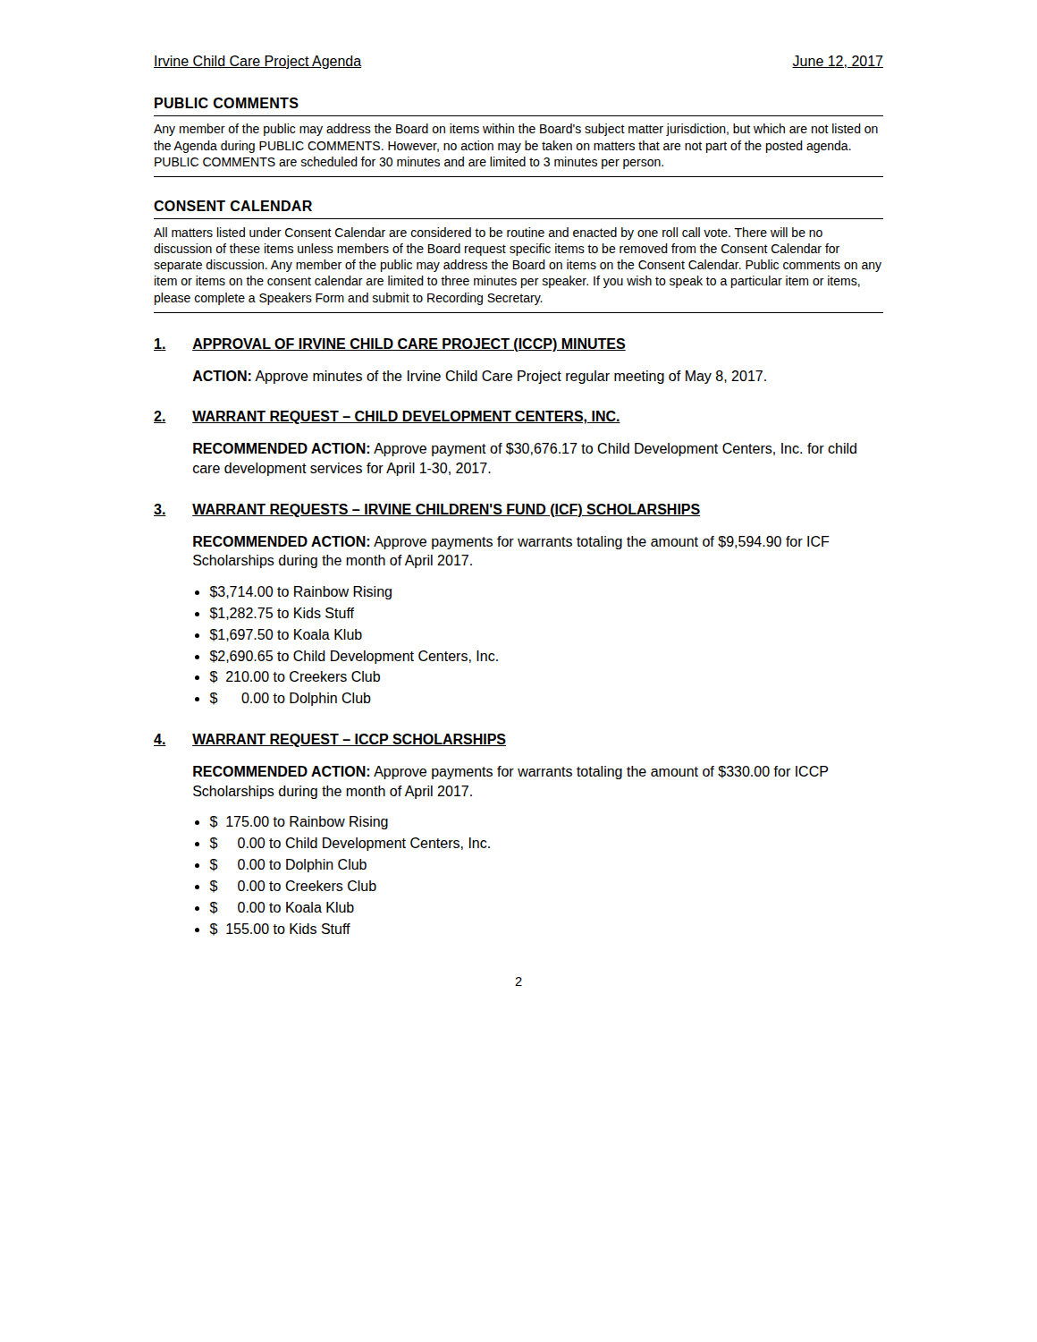Irvine Child Care Project Agenda June 12, 2017
PUBLIC COMMENTS
Any member of the public may address the Board on items within the Board's subject matter jurisdiction, but which are not listed on the Agenda during PUBLIC COMMENTS. However, no action may be taken on matters that are not part of the posted agenda. PUBLIC COMMENTS are scheduled for 30 minutes and are limited to 3 minutes per person.
CONSENT CALENDAR
All matters listed under Consent Calendar are considered to be routine and enacted by one roll call vote. There will be no discussion of these items unless members of the Board request specific items to be removed from the Consent Calendar for separate discussion. Any member of the public may address the Board on items on the Consent Calendar. Public comments on any item or items on the consent calendar are limited to three minutes per speaker. If you wish to speak to a particular item or items, please complete a Speakers Form and submit to Recording Secretary.
Approval of Irvine Child Care Project (ICCP) Minutes
ACTION: Approve minutes of the Irvine Child Care Project regular meeting of May 8, 2017.
Warrant Request – Child Development Centers, Inc.
RECOMMENDED ACTION: Approve payment of $30,676.17 to Child Development Centers, Inc. for child care development services for April 1-30, 2017.
Warrant Requests – Irvine Children's Fund (ICF) Scholarships
RECOMMENDED ACTION: Approve payments for warrants totaling the amount of $9,594.90 for ICF Scholarships during the month of April 2017.
$3,714.00 to Rainbow Rising
$1,282.75 to Kids Stuff
$1,697.50 to Koala Klub
$2,690.65 to Child Development Centers, Inc.
$ 210.00 to Creekers Club
$ 0.00 to Dolphin Club
Warrant Request – ICCP Scholarships
RECOMMENDED ACTION: Approve payments for warrants totaling the amount of $330.00 for ICCP Scholarships during the month of April 2017.
$ 175.00 to Rainbow Rising
$ 0.00 to Child Development Centers, Inc.
$ 0.00 to Dolphin Club
$ 0.00 to Creekers Club
$ 0.00 to Koala Klub
$ 155.00 to Kids Stuff
2